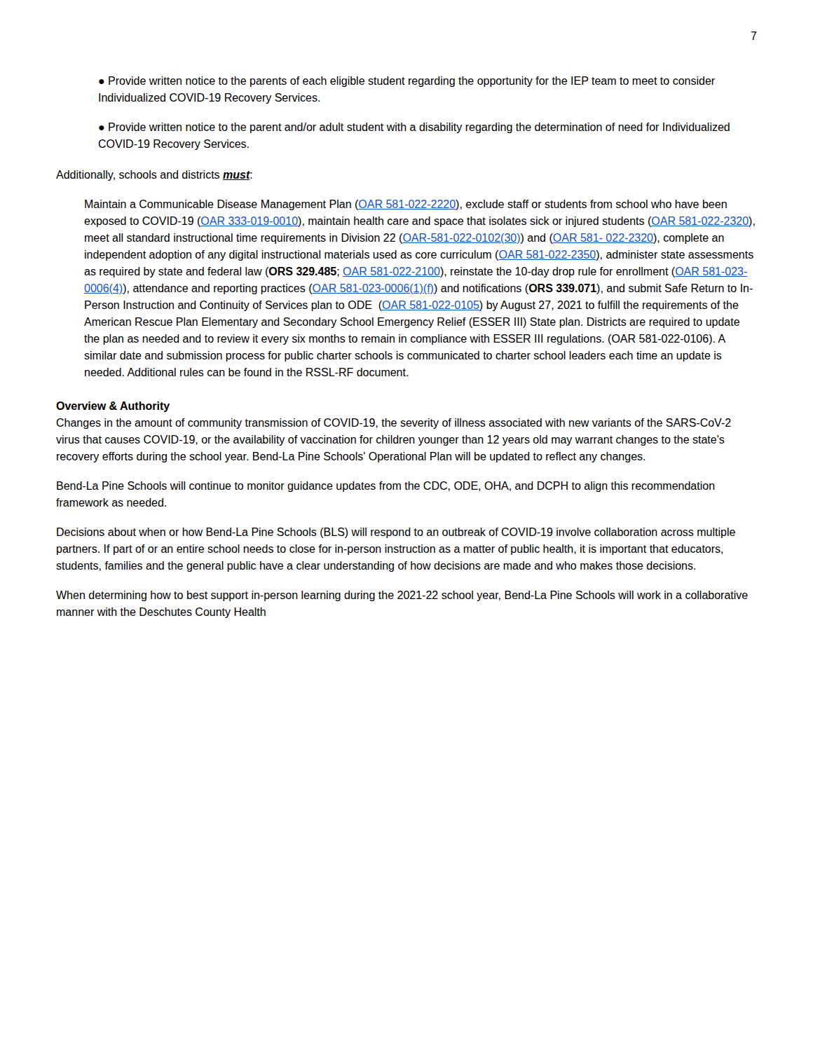7
● Provide written notice to the parents of each eligible student regarding the opportunity for the IEP team to meet to consider Individualized COVID-19 Recovery Services.
● Provide written notice to the parent and/or adult student with a disability regarding the determination of need for Individualized COVID-19 Recovery Services.
Additionally, schools and districts must:
Maintain a Communicable Disease Management Plan (OAR 581-022-2220), exclude staff or students from school who have been exposed to COVID-19 (OAR 333-019-0010), maintain health care and space that isolates sick or injured students (OAR 581-022-2320), meet all standard instructional time requirements in Division 22 (OAR-581-022-0102(30)) and (OAR 581- 022-2320), complete an independent adoption of any digital instructional materials used as core curriculum (OAR 581-022-2350), administer state assessments as required by state and federal law (ORS 329.485; OAR 581-022-2100), reinstate the 10-day drop rule for enrollment (OAR 581-023-0006(4)), attendance and reporting practices (OAR 581-023-0006(1)(f)) and notifications (ORS 339.071), and submit Safe Return to In-Person Instruction and Continuity of Services plan to ODE (OAR 581-022-0105) by August 27, 2021 to fulfill the requirements of the American Rescue Plan Elementary and Secondary School Emergency Relief (ESSER III) State plan. Districts are required to update the plan as needed and to review it every six months to remain in compliance with ESSER III regulations. (OAR 581-022-0106). A similar date and submission process for public charter schools is communicated to charter school leaders each time an update is needed. Additional rules can be found in the RSSL-RF document.
Overview & Authority
Changes in the amount of community transmission of COVID-19, the severity of illness associated with new variants of the SARS-CoV-2 virus that causes COVID-19, or the availability of vaccination for children younger than 12 years old may warrant changes to the state's recovery efforts during the school year. Bend-La Pine Schools' Operational Plan will be updated to reflect any changes.
Bend-La Pine Schools will continue to monitor guidance updates from the CDC, ODE, OHA, and DCPH to align this recommendation framework as needed.
Decisions about when or how Bend-La Pine Schools (BLS) will respond to an outbreak of COVID-19 involve collaboration across multiple partners. If part of or an entire school needs to close for in-person instruction as a matter of public health, it is important that educators, students, families and the general public have a clear understanding of how decisions are made and who makes those decisions.
When determining how to best support in-person learning during the 2021-22 school year, Bend-La Pine Schools will work in a collaborative manner with the Deschutes County Health